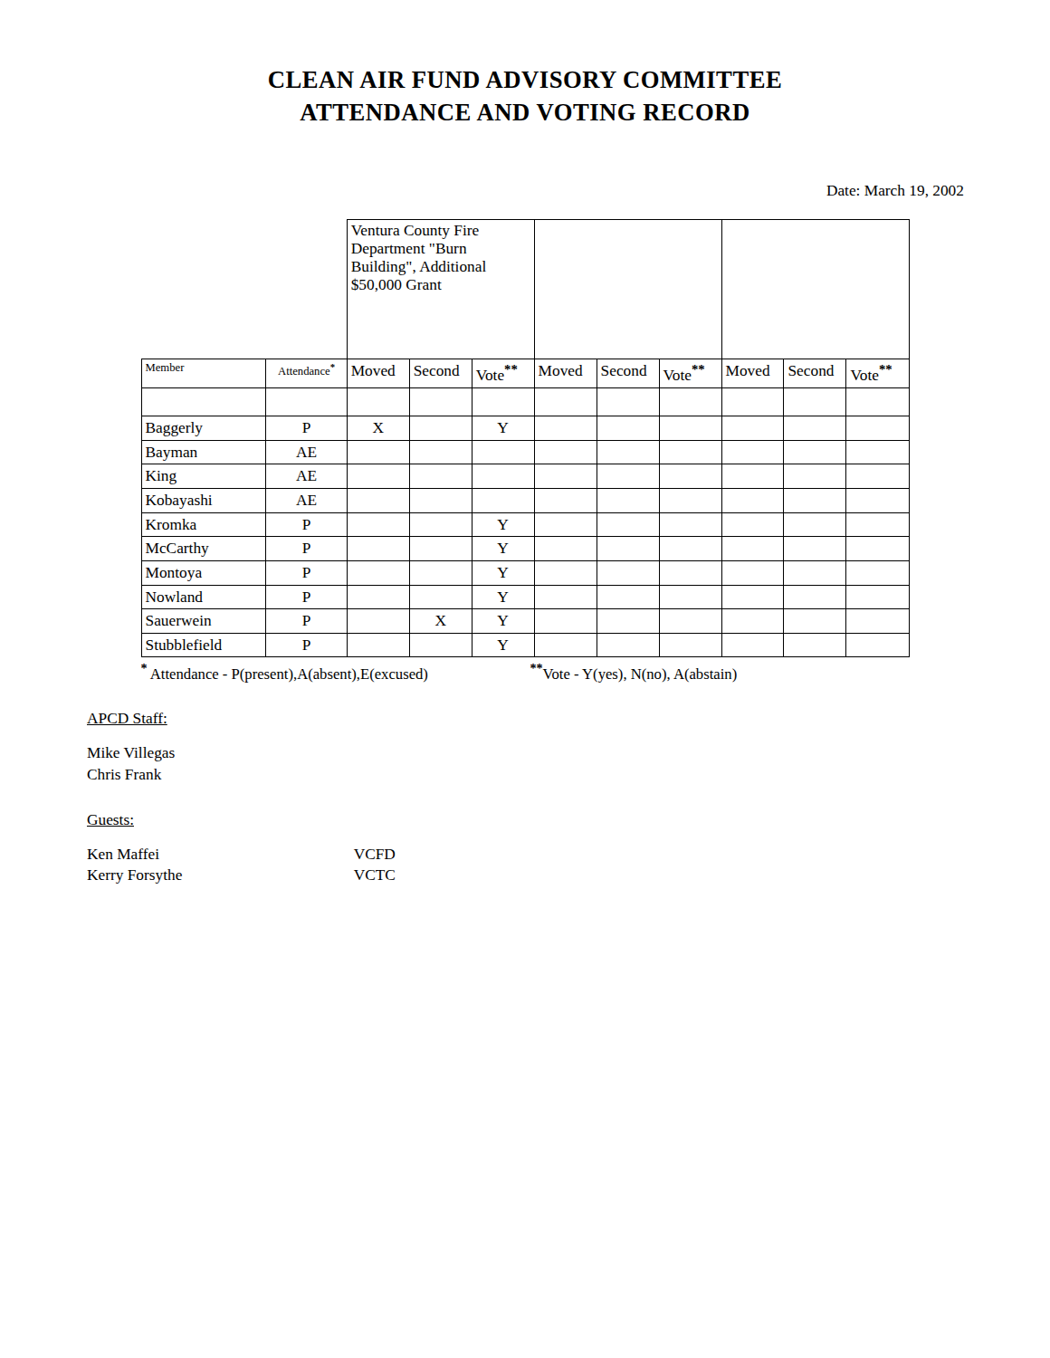CLEAN AIR FUND ADVISORY COMMITTEE
ATTENDANCE AND VOTING RECORD
Date: March 19, 2002
| | | Ventura County Fire Department "Burn Building", Additional $50,000 Grant | | |
| Member | Attendance * | Moved | Second | Vote ** | Moved | Second | Vote ** | Moved | Second | Vote ** |
| Baggerly | P | X | | Y | | | | | | |
| Bayman | AE | | | | | | | | | |
| King | AE | | | | | | | | | |
| Kobayashi | AE | | | | | | | | | |
| Kromka | P | | | Y | | | | | | |
| McCarthy | P | | | Y | | | | | | |
| Montoya | P | | | Y | | | | | | |
| Nowland | P | | | Y | | | | | | |
| Sauerwein | P | | X | Y | | | | | | |
| Stubblefield | P | | | Y | | | | | | |
* Attendance - P(present),A(absent),E(excused) **Vote - Y(yes), N(no), A(abstain)
APCD Staff:
Mike Villegas
Chris Frank
Guests:
Ken Maffei VCFD Kerry Forsythe VCTC